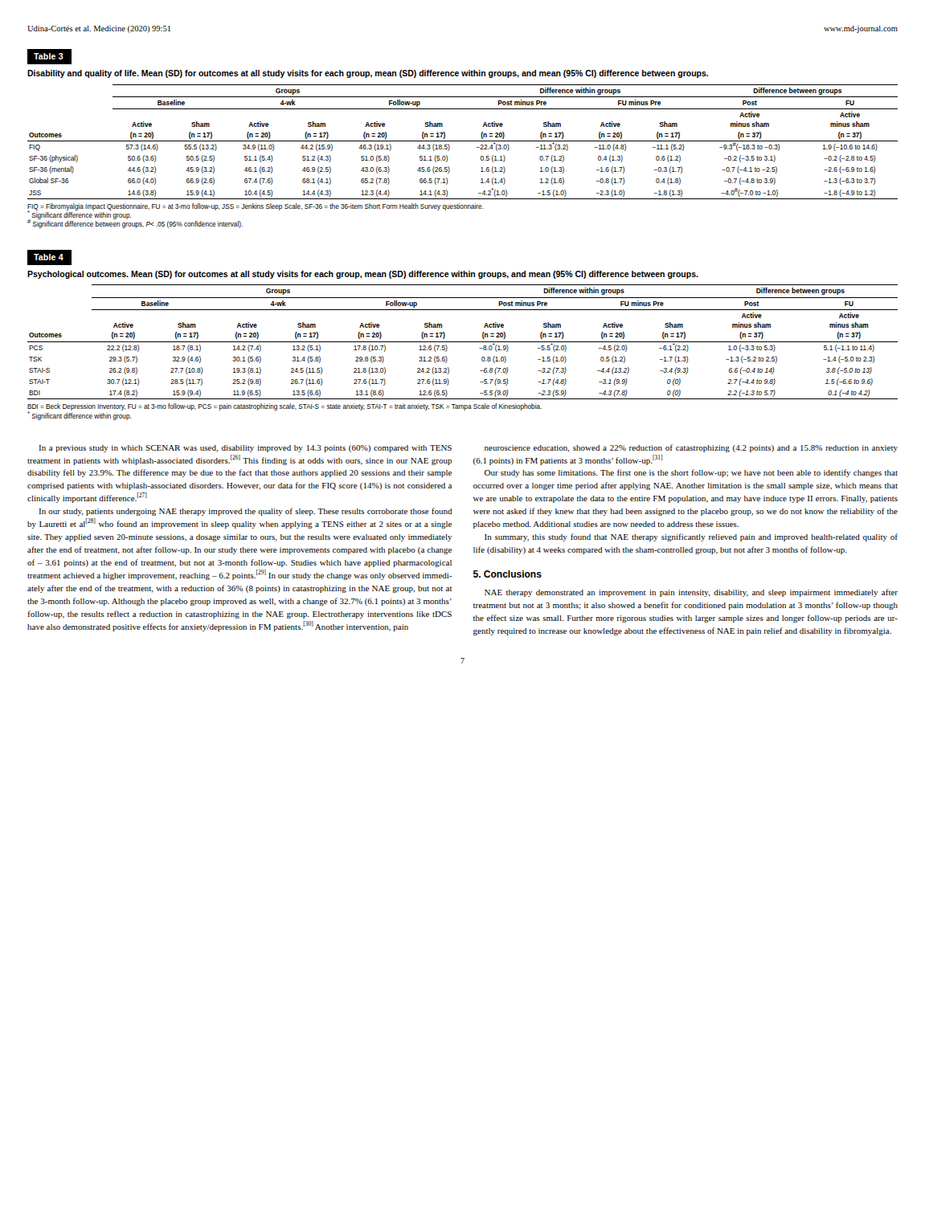Udina-Cortés et al. Medicine (2020) 99:51
www.md-journal.com
Table 3
Disability and quality of life. Mean (SD) for outcomes at all study visits for each group, mean (SD) difference within groups, and mean (95% CI) difference between groups.
| | Groups | Difference within groups | Difference between groups |
| | Baseline | 4-wk | Follow-up | Post minus Pre | FU minus Pre | Post | FU |
| Outcomes | Active (n = 20) | Sham (n = 17) | Active (n = 20) | Sham (n = 17) | Active (n = 20) | Sham (n = 17) | Active (n = 20) | Sham (n = 17) | Active (n = 20) | Sham (n = 17) | Active minus sham (n = 37) | Active minus sham (n = 37) |
| FIQ | 57.3 (14.6) | 55.5 (13.2) | 34.9 (11.0) | 44.2 (15.9) | 46.3 (19.1) | 44.3 (18.5) | −22.4 * (3.0) | −11.3 * (3.2) | −11.0 (4.8) | −11.1 (5.2) | −9.3 # (−18.3 to −0.3) | 1.9 (−10.6 to 14.6) |
| SF-36 (physical) | 50.6 (3.6) | 50.5 (2.5) | 51.1 (5.4) | 51.2 (4.3) | 51.0 (5.8) | 51.1 (5.0) | 0.5 (1.1) | 0.7 (1.2) | 0.4 (1.3) | 0.6 (1.2) | −0.2 (−3.5 to 3.1) | −0.2 (−2.8 to 4.5) |
| SF-36 (mental) | 44.6 (3.2) | 45.9 (3.2) | 46.1 (6.2) | 46.9 (2.5) | 43.0 (6.3) | 45.6 (26.5) | 1.6 (1.2) | 1.0 (1.3) | −1.6 (1.7) | −0.3 (1.7) | −0.7 (−4.1 to −2.5) | −2.6 (−6.9 to 1.6) |
| Global SF-36 | 66.0 (4.0) | 66.9 (2.6) | 67.4 (7.6) | 68.1 (4.1) | 65.2 (7.8) | 66.5 (7.1) | 1.4 (1,4) | 1.2 (1.6) | −0.8 (1.7) | 0.4 (1.8) | −0.7 (−4.8 to 3.9) | −1.3 (−6.3 to 3.7) |
| JSS | 14.6 (3.8) | 15.9 (4.1) | 10.4 (4.5) | 14.4 (4.3) | 12.3 (4.4) | 14.1 (4.3) | −4.2 * (1.0) | −1.5 (1.0) | −2.3 (1.0) | −1.8 (1.3) | −4.0 # (−7.0 to −1.0) | −1.8 (−4.9 to 1.2) |
FIQ = Fibromyalgia Impact Questionnaire, FU = at 3-mo follow-up, JSS = Jenkins Sleep Scale, SF-36 = the 36-item Short Form Health Survey questionnaire.
* Significant difference within group.
# Significant difference between groups, P< .05 (95% confidence interval).
Table 4
Psychological outcomes. Mean (SD) for outcomes at all study visits for each group, mean (SD) difference within groups, and mean (95% CI) difference between groups.
| | Groups | Difference within groups | Difference between groups |
| | Baseline | 4-wk | Follow-up | Post minus Pre | FU minus Pre | Post | FU |
| Outcomes | Active (n = 20) | Sham (n = 17) | Active (n = 20) | Sham (n = 17) | Active (n = 20) | Sham (n = 17) | Active (n = 20) | Sham (n = 17) | Active (n = 20) | Sham (n = 17) | Active minus sham (n = 37) | Active minus sham (n = 37) |
| PCS | 22.2 (12.8) | 18.7 (8.1) | 14.2 (7.4) | 13.2 (5.1) | 17.8 (10.7) | 12.6 (7.5) | −8.0 * (1.9) | −5.5 * (2.0) | −4.5 (2.0) | −6.1 * (2.2) | 1.0 (−3.3 to 5.3) | 5.1 (−1.1 to 11.4) |
| TSK | 29.3 (5.7) | 32.9 (4.6) | 30.1 (5.6) | 31.4 (5.8) | 29.8 (5.3) | 31.2 (5.6) | 0.8 (1.0) | −1.5 (1.0) | 0.5 (1.2) | −1.7 (1.3) | −1.3 (−5.2 to 2.5) | −1.4 (−5.0 to 2.3) |
| STAI-S | 26.2 (9.8) | 27.7 (10.8) | 19.3 (8.1) | 24.5 (11.5) | 21.8 (13.0) | 24.2 (13.2) | −6.8 (7.0) | −3.2 (7.3) | −4.4 (13.2) | −3.4 (9.3) | 6.6 (−0.4 to 14) | 3.8 (−5.0 to 13) |
| STAI-T | 30.7 (12.1) | 28.5 (11.7) | 25.2 (9.8) | 26.7 (11.6) | 27.6 (11.7) | 27.6 (11.9) | −5.7 (9.5) | −1.7 (4.8) | −3.1 (9.9) | 0 (0) | 2.7 (−4.4 to 9.8) | 1.5 (−6.6 to 9.6) |
| BDI | 17.4 (8.2) | 15.9 (9.4) | 11.9 (6.5) | 13.5 (6.6) | 13.1 (8.6) | 12.6 (6.5) | −5.5 (9.0) | −2.3 (5.9) | −4.3 (7.8) | 0 (0) | 2.2 (−1.3 to 5.7) | 0.1 (−4 to 4.2) |
BDI = Beck Depression Inventory, FU = at 3-mo follow-up, PCS = pain catastrophizing scale, STAI-S = state anxiety, STAI-T = trait anxiety, TSK = Tampa Scale of Kinesiophobia.
* Significant difference within group.
In a previous study in which SCENAR was used, disability improved by 14.3 points (60%) compared with TENS treatment in patients with whiplash-associated disorders.[26] This finding is at odds with ours, since in our NAE group disability fell by 23.9%. The difference may be due to the fact that those authors applied 20 sessions and their sample comprised patients with whiplash-associated disorders. However, our data for the FIQ score (14%) is not considered a clinically important difference.[27]
In our study, patients undergoing NAE therapy improved the quality of sleep. These results corroborate those found by Lauretti et al[28] who found an improvement in sleep quality when applying a TENS either at 2 sites or at a single site. They applied seven 20-minute sessions, a dosage similar to ours, but the results were evaluated only immediately after the end of treatment, not after follow-up. In our study there were improvements compared with placebo (a change of – 3.61 points) at the end of treatment, but not at 3-month follow-up. Studies which have applied pharmacological treatment achieved a higher improvement, reaching – 6.2 points.[29] In our study the change was only observed immediately after the end of the treatment, with a reduction of 36% (8 points) in catastrophizing in the NAE group, but not at the 3-month follow-up. Although the placebo group improved as well, with a change of 32.7% (6.1 points) at 3 months’ follow-up, the results reflect a reduction in catastrophizing in the NAE group. Electrotherapy interventions like tDCS have also demonstrated positive effects for anxiety/depression in FM patients.[30] Another intervention, pain
neuroscience education, showed a 22% reduction of catastrophizing (4.2 points) and a 15.8% reduction in anxiety (6.1 points) in FM patients at 3 months’ follow-up.[31]
Our study has some limitations. The first one is the short follow-up; we have not been able to identify changes that occurred over a longer time period after applying NAE. Another limitation is the small sample size, which means that we are unable to extrapolate the data to the entire FM population, and may have induce type II errors. Finally, patients were not asked if they knew that they had been assigned to the placebo group, so we do not know the reliability of the placebo method. Additional studies are now needed to address these issues.
In summary, this study found that NAE therapy significantly relieved pain and improved health-related quality of life (disability) at 4 weeks compared with the sham-controlled group, but not after 3 months of follow-up.
5. Conclusions
NAE therapy demonstrated an improvement in pain intensity, disability, and sleep impairment immediately after treatment but not at 3 months; it also showed a benefit for conditioned pain modulation at 3 months’ follow-up though the effect size was small. Further more rigorous studies with larger sample sizes and longer follow-up periods are urgently required to increase our knowledge about the effectiveness of NAE in pain relief and disability in fibromyalgia.
7